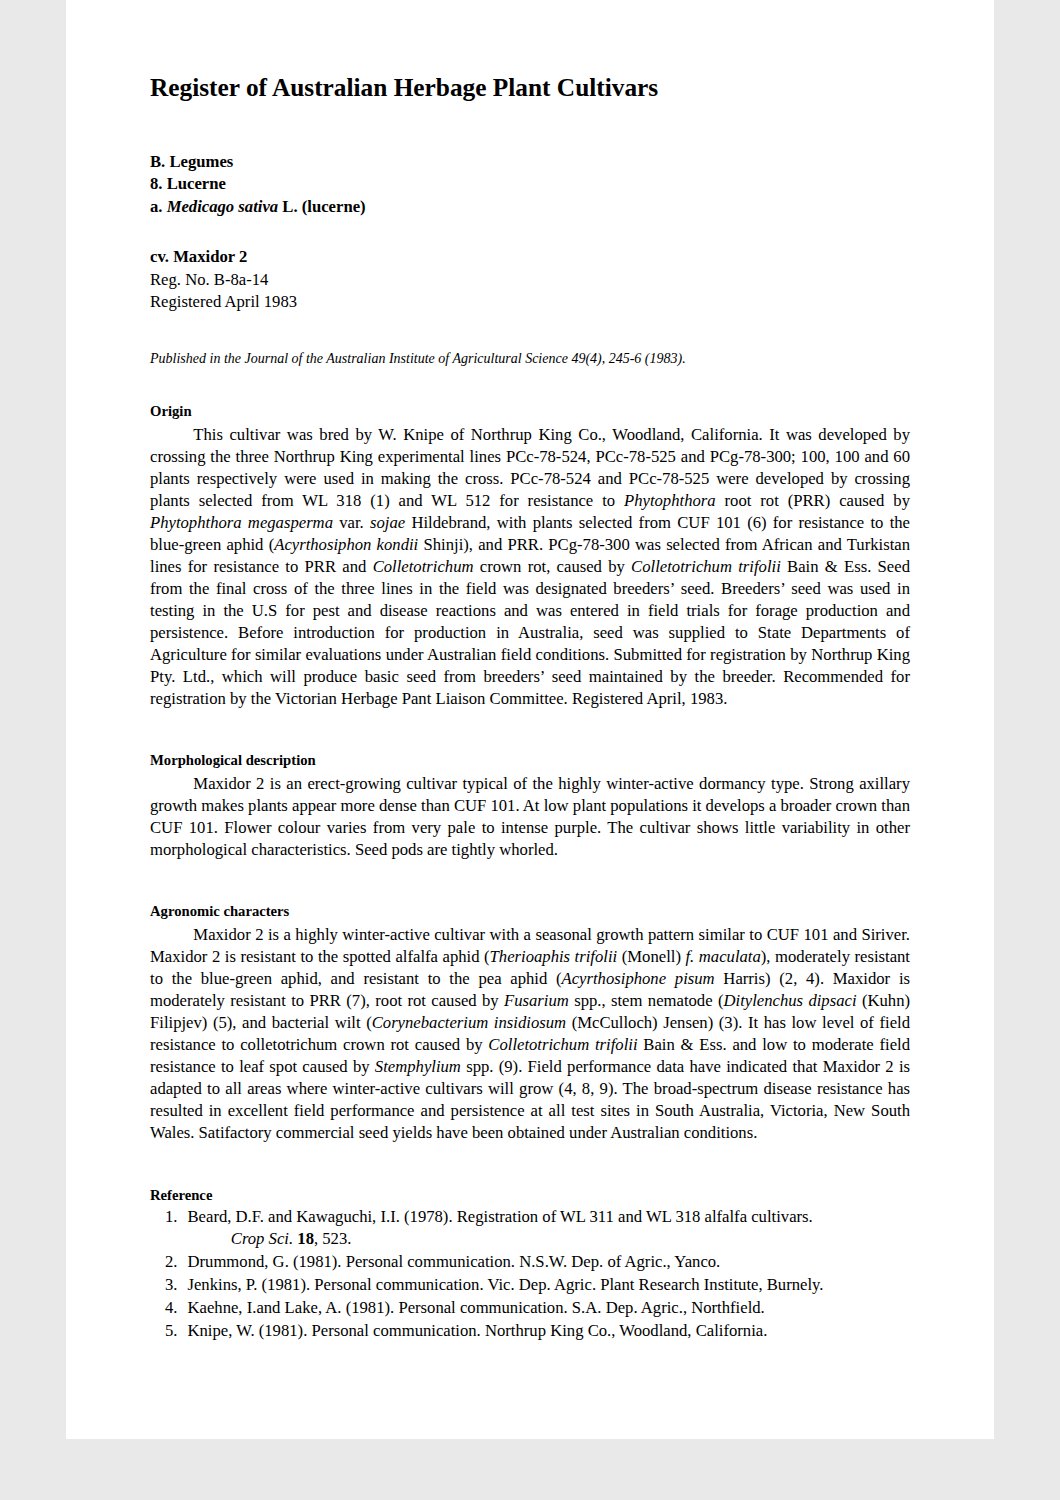Register of Australian Herbage Plant Cultivars
B. Legumes
8. Lucerne
a. Medicago sativa L. (lucerne)
cv. Maxidor 2
Reg. No. B-8a-14
Registered April 1983
Published in the Journal of the Australian Institute of Agricultural Science 49(4), 245-6 (1983).
Origin
This cultivar was bred by W. Knipe of Northrup King Co., Woodland, California. It was developed by crossing the three Northrup King experimental lines PCc-78-524, PCc-78-525 and PCg-78-300; 100, 100 and 60 plants respectively were used in making the cross. PCc-78-524 and PCc-78-525 were developed by crossing plants selected from WL 318 (1) and WL 512 for resistance to Phytophthora root rot (PRR) caused by Phytophthora megasperma var. sojae Hildebrand, with plants selected from CUF 101 (6) for resistance to the blue-green aphid (Acyrthosiphon kondii Shinji), and PRR. PCg-78-300 was selected from African and Turkistan lines for resistance to PRR and Colletotrichum crown rot, caused by Colletotrichum trifolii Bain & Ess. Seed from the final cross of the three lines in the field was designated breeders’ seed. Breeders’ seed was used in testing in the U.S for pest and disease reactions and was entered in field trials for forage production and persistence. Before introduction for production in Australia, seed was supplied to State Departments of Agriculture for similar evaluations under Australian field conditions. Submitted for registration by Northrup King Pty. Ltd., which will produce basic seed from breeders’ seed maintained by the breeder. Recommended for registration by the Victorian Herbage Pant Liaison Committee. Registered April, 1983.
Morphological description
Maxidor 2 is an erect-growing cultivar typical of the highly winter-active dormancy type. Strong axillary growth makes plants appear more dense than CUF 101. At low plant populations it develops a broader crown than CUF 101. Flower colour varies from very pale to intense purple. The cultivar shows little variability in other morphological characteristics. Seed pods are tightly whorled.
Agronomic characters
Maxidor 2 is a highly winter-active cultivar with a seasonal growth pattern similar to CUF 101 and Siriver. Maxidor 2 is resistant to the spotted alfalfa aphid (Therioaphis trifolii (Monell) f. maculata), moderately resistant to the blue-green aphid, and resistant to the pea aphid (Acyrthosiphone pisum Harris) (2, 4). Maxidor is moderately resistant to PRR (7), root rot caused by Fusarium spp., stem nematode (Ditylenchus dipsaci (Kuhn) Filipjev) (5), and bacterial wilt (Corynebacterium insidiosum (McCulloch) Jensen) (3). It has low level of field resistance to colletotrichum crown rot caused by Colletotrichum trifolii Bain & Ess. and low to moderate field resistance to leaf spot caused by Stemphylium spp. (9). Field performance data have indicated that Maxidor 2 is adapted to all areas where winter-active cultivars will grow (4, 8, 9). The broad-spectrum disease resistance has resulted in excellent field performance and persistence at all test sites in South Australia, Victoria, New South Wales. Satifactory commercial seed yields have been obtained under Australian conditions.
Reference
Beard, D.F. and Kawaguchi, I.I. (1978). Registration of WL 311 and WL 318 alfalfa cultivars. Crop Sci. 18, 523.
Drummond, G. (1981). Personal communication. N.S.W. Dep. of Agric., Yanco.
Jenkins, P. (1981). Personal communication. Vic. Dep. Agric. Plant Research Institute, Burnely.
Kaehne, I.and Lake, A. (1981). Personal communication. S.A. Dep. Agric., Northfield.
Knipe, W. (1981). Personal communication. Northrup King Co., Woodland, California.